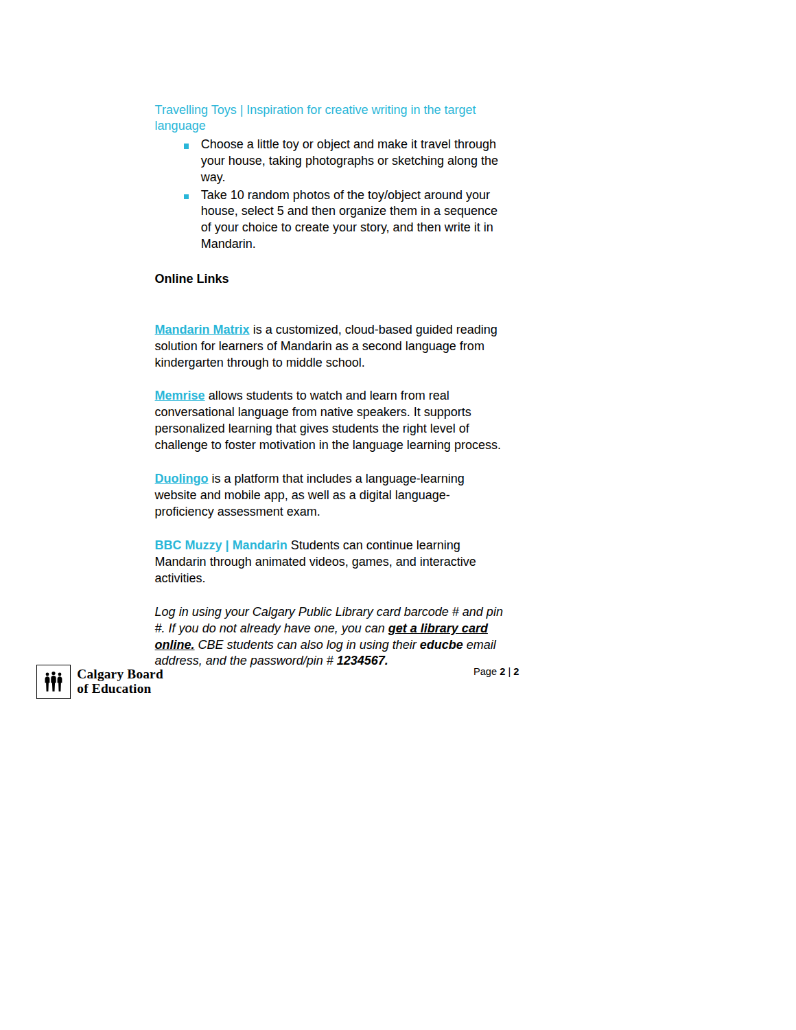Travelling Toys | Inspiration for creative writing in the target language
Choose a little toy or object and make it travel through your house, taking photographs or sketching along the way.
Take 10 random photos of the toy/object around your house, select 5 and then organize them in a sequence of your choice to create your story, and then write it in Mandarin.
Online Links
Mandarin Matrix is a customized, cloud-based guided reading solution for learners of Mandarin as a second language from kindergarten through to middle school.
Memrise allows students to watch and learn from real conversational language from native speakers. It supports personalized learning that gives students the right level of challenge to foster motivation in the language learning process.
Duolingo is a platform that includes a language-learning website and mobile app, as well as a digital language-proficiency assessment exam.
BBC Muzzy | Mandarin Students can continue learning Mandarin through animated videos, games, and interactive activities.
Log in using your Calgary Public Library card barcode # and pin #. If you do not already have one, you can get a library card online. CBE students can also log in using their educbe email address, and the password/pin # 1234567.
Calgary Board
of Education
Page 2 | 2